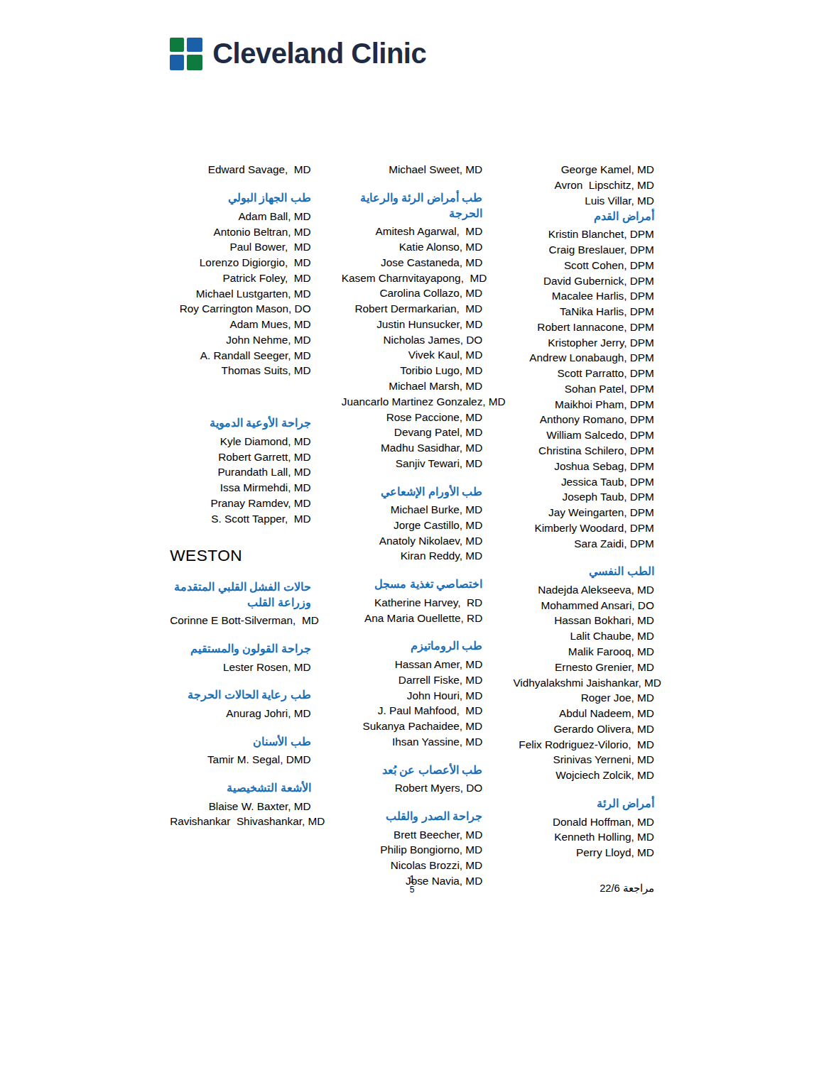Cleveland Clinic
George Kamel, MD
Avron Lipschitz, MD
Luis Villar, MD
أمراض القدم
Kristin Blanchet, DPM
Craig Breslauer, DPM
Scott Cohen, DPM
David Gubernick, DPM
Macalee Harlis, DPM
TaNika Harlis, DPM
Robert Iannacone, DPM
Kristopher Jerry, DPM
Andrew Lonabaugh, DPM
Scott Parratto, DPM
Sohan Patel, DPM
Maikhoi Pham, DPM
Anthony Romano, DPM
William Salcedo, DPM
Christina Schilero, DPM
Joshua Sebag, DPM
Jessica Taub, DPM
Joseph Taub, DPM
Jay Weingarten, DPM
Kimberly Woodard, DPM
Sara Zaidi, DPM
الطب النفسي
Nadejda Alekseeva, MD
Mohammed Ansari, DO
Hassan Bokhari, MD
Lalit Chaube, MD
Malik Farooq, MD
Ernesto Grenier, MD
Vidhyalakshmi Jaishankar, MD
Roger Joe, MD
Abdul Nadeem, MD
Gerardo Olivera, MD
Felix Rodriguez-Vilorio, MD
Srinivas Yerneni, MD
Wojciech Zolcik, MD
أمراض الرئة
Donald Hoffman, MD
Kenneth Holling, MD
Perry Lloyd, MD
Michael Sweet, MD
طب أمراض الرئة والرعاية الحرجة
Amitesh Agarwal, MD
Katie Alonso, MD
Jose Castaneda, MD
Kasem Charnvitayapong, MD
Carolina Collazo, MD
Robert Dermarkarian, MD
Justin Hunsucker, MD
Nicholas James, DO
Vivek Kaul, MD
Toribio Lugo, MD
Michael Marsh, MD
Juancarlo Martinez Gonzalez, MD
Rose Paccione, MD
Devang Patel, MD
Madhu Sasidhar, MD
Sanjiv Tewari, MD
طب الأورام الإشعاعي
Michael Burke, MD
Jorge Castillo, MD
Anatoly Nikolaev, MD
Kiran Reddy, MD
اختصاصي تغذية مسجل
Katherine Harvey, RD
Ana Maria Ouellette, RD
طب الروماتيزم
Hassan Amer, MD
Darrell Fiske, MD
John Houri, MD
J. Paul Mahfood, MD
Sukanya Pachaidee, MD
Ihsan Yassine, MD
طب الأعصاب عن بُعد
Robert Myers, DO
جراحة الصدر والقلب
Brett Beecher, MD
Philip Bongiorno, MD
Nicolas Brozzi, MD
Jose Navia, MD
Edward Savage, MD
طب الجهاز البولي
Adam Ball, MD
Antonio Beltran, MD
Paul Bower, MD
Lorenzo Digiorgio, MD
Patrick Foley, MD
Michael Lustgarten, MD
Roy Carrington Mason, DO
Adam Mues, MD
John Nehme, MD
A. Randall Seeger, MD
Thomas Suits, MD
جراحة الأوعية الدموية
Kyle Diamond, MD
Robert Garrett, MD
Purandath Lall, MD
Issa Mirmehdi, MD
Pranay Ramdev, MD
S. Scott Tapper, MD
WESTON
حالات الفشل القلبي المتقدمة وزراعة القلب
Corinne E Bott-Silverman, MD
جراحة القولون والمستقيم
Lester Rosen, MD
طب رعاية الحالات الحرجة
Anurag Johri, MD
طب الأسنان
Tamir M. Segal, DMD
الأشعة التشخيصية
Blaise W. Baxter, MD
Ravishankar Shivashankar, MD
مراجعة 22/6
1 5